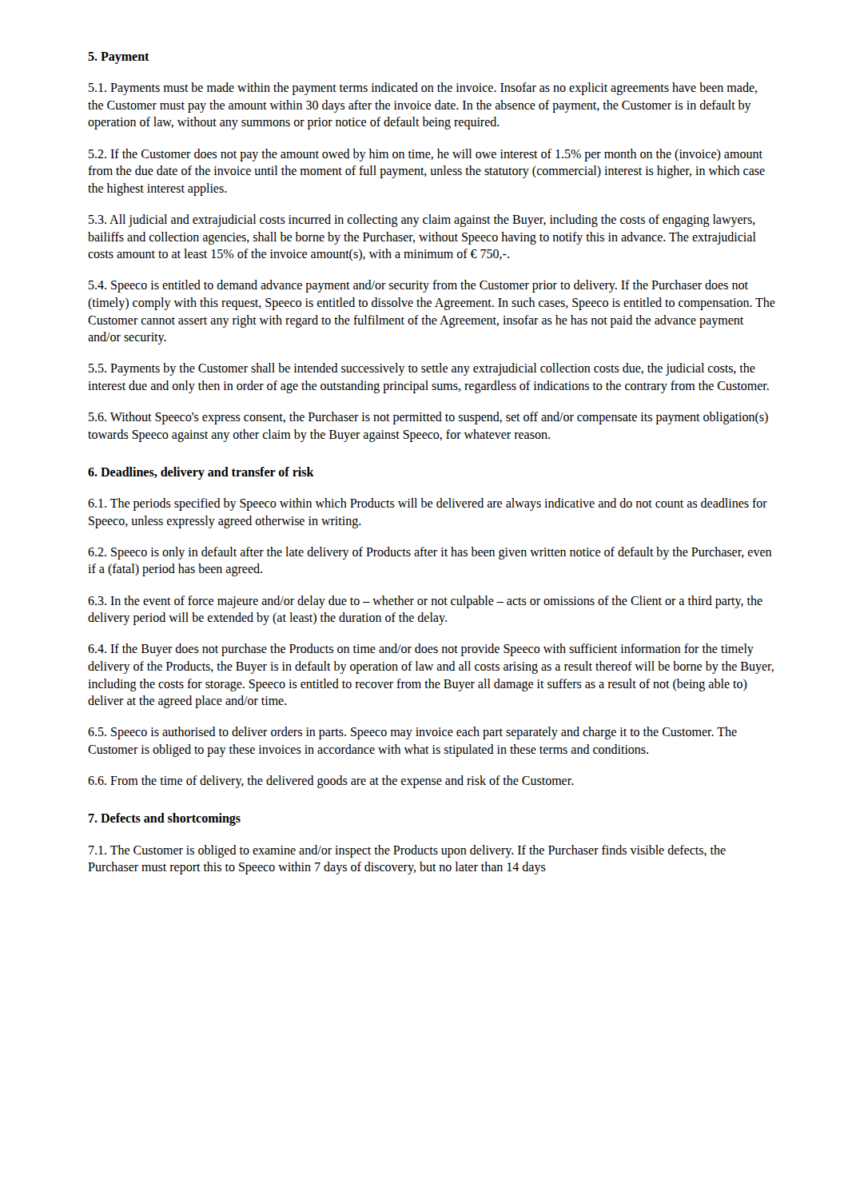5. Payment
5.1. Payments must be made within the payment terms indicated on the invoice. Insofar as no explicit agreements have been made, the Customer must pay the amount within 30 days after the invoice date. In the absence of payment, the Customer is in default by operation of law, without any summons or prior notice of default being required.
5.2. If the Customer does not pay the amount owed by him on time, he will owe interest of 1.5% per month on the (invoice) amount from the due date of the invoice until the moment of full payment, unless the statutory (commercial) interest is higher, in which case the highest interest applies.
5.3. All judicial and extrajudicial costs incurred in collecting any claim against the Buyer, including the costs of engaging lawyers, bailiffs and collection agencies, shall be borne by the Purchaser, without Speeco having to notify this in advance. The extrajudicial costs amount to at least 15% of the invoice amount(s), with a minimum of € 750,-.
5.4. Speeco is entitled to demand advance payment and/or security from the Customer prior to delivery. If the Purchaser does not (timely) comply with this request, Speeco is entitled to dissolve the Agreement. In such cases, Speeco is entitled to compensation. The Customer cannot assert any right with regard to the fulfilment of the Agreement, insofar as he has not paid the advance payment and/or security.
5.5. Payments by the Customer shall be intended successively to settle any extrajudicial collection costs due, the judicial costs, the interest due and only then in order of age the outstanding principal sums, regardless of indications to the contrary from the Customer.
5.6. Without Speeco's express consent, the Purchaser is not permitted to suspend, set off and/or compensate its payment obligation(s) towards Speeco against any other claim by the Buyer against Speeco, for whatever reason.
6. Deadlines, delivery and transfer of risk
6.1. The periods specified by Speeco within which Products will be delivered are always indicative and do not count as deadlines for Speeco, unless expressly agreed otherwise in writing.
6.2. Speeco is only in default after the late delivery of Products after it has been given written notice of default by the Purchaser, even if a (fatal) period has been agreed.
6.3. In the event of force majeure and/or delay due to – whether or not culpable – acts or omissions of the Client or a third party, the delivery period will be extended by (at least) the duration of the delay.
6.4. If the Buyer does not purchase the Products on time and/or does not provide Speeco with sufficient information for the timely delivery of the Products, the Buyer is in default by operation of law and all costs arising as a result thereof will be borne by the Buyer, including the costs for storage. Speeco is entitled to recover from the Buyer all damage it suffers as a result of not (being able to) deliver at the agreed place and/or time.
6.5. Speeco is authorised to deliver orders in parts. Speeco may invoice each part separately and charge it to the Customer. The Customer is obliged to pay these invoices in accordance with what is stipulated in these terms and conditions.
6.6. From the time of delivery, the delivered goods are at the expense and risk of the Customer.
7. Defects and shortcomings
7.1. The Customer is obliged to examine and/or inspect the Products upon delivery. If the Purchaser finds visible defects, the Purchaser must report this to Speeco within 7 days of discovery, but no later than 14 days